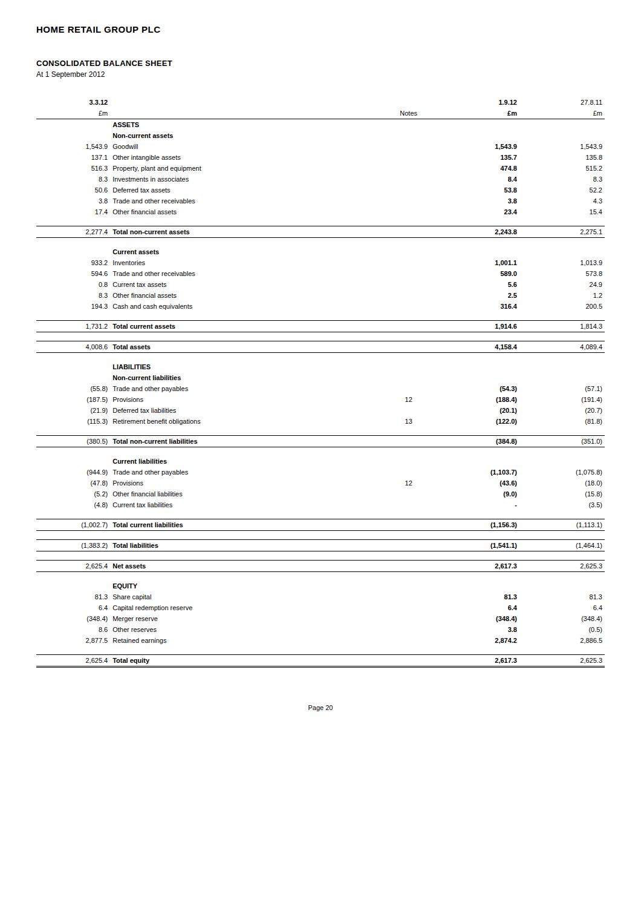HOME RETAIL GROUP PLC
CONSOLIDATED BALANCE SHEET
At 1 September 2012
| 3.3.12 | | | 1.9.12 | 27.8.11 |
| £m | | Notes | £m | £m |
| | ASSETS | | | |
| | Non-current assets | | | |
| 1,543.9 | Goodwill | | 1,543.9 | 1,543.9 |
| 137.1 | Other intangible assets | | 135.7 | 135.8 |
| 516.3 | Property, plant and equipment | | 474.8 | 515.2 |
| 8.3 | Investments in associates | | 8.4 | 8.3 |
| 50.6 | Deferred tax assets | | 53.8 | 52.2 |
| 3.8 | Trade and other receivables | | 3.8 | 4.3 |
| 17.4 | Other financial assets | | 23.4 | 15.4 |
| 2,277.4 | Total non-current assets | | 2,243.8 | 2,275.1 |
| | Current assets | | | |
| 933.2 | Inventories | | 1,001.1 | 1,013.9 |
| 594.6 | Trade and other receivables | | 589.0 | 573.8 |
| 0.8 | Current tax assets | | 5.6 | 24.9 |
| 8.3 | Other financial assets | | 2.5 | 1.2 |
| 194.3 | Cash and cash equivalents | | 316.4 | 200.5 |
| 1,731.2 | Total current assets | | 1,914.6 | 1,814.3 |
| 4,008.6 | Total assets | | 4,158.4 | 4,089.4 |
| | LIABILITIES | | | |
| | Non-current liabilities | | | |
| (55.8) | Trade and other payables | | (54.3) | (57.1) |
| (187.5) | Provisions | 12 | (188.4) | (191.4) |
| (21.9) | Deferred tax liabilities | | (20.1) | (20.7) |
| (115.3) | Retirement benefit obligations | 13 | (122.0) | (81.8) |
| (380.5) | Total non-current liabilities | | (384.8) | (351.0) |
| | Current liabilities | | | |
| (944.9) | Trade and other payables | | (1,103.7) | (1,075.8) |
| (47.8) | Provisions | 12 | (43.6) | (18.0) |
| (5.2) | Other financial liabilities | | (9.0) | (15.8) |
| (4.8) | Current tax liabilities | | - | (3.5) |
| (1,002.7) | Total current liabilities | | (1,156.3) | (1,113.1) |
| (1,383.2) | Total liabilities | | (1,541.1) | (1,464.1) |
| 2,625.4 | Net assets | | 2,617.3 | 2,625.3 |
| | EQUITY | | | |
| 81.3 | Share capital | | 81.3 | 81.3 |
| 6.4 | Capital redemption reserve | | 6.4 | 6.4 |
| (348.4) | Merger reserve | | (348.4) | (348.4) |
| 8.6 | Other reserves | | 3.8 | (0.5) |
| 2,877.5 | Retained earnings | | 2,874.2 | 2,886.5 |
| 2,625.4 | Total equity | | 2,617.3 | 2,625.3 |
Page 20